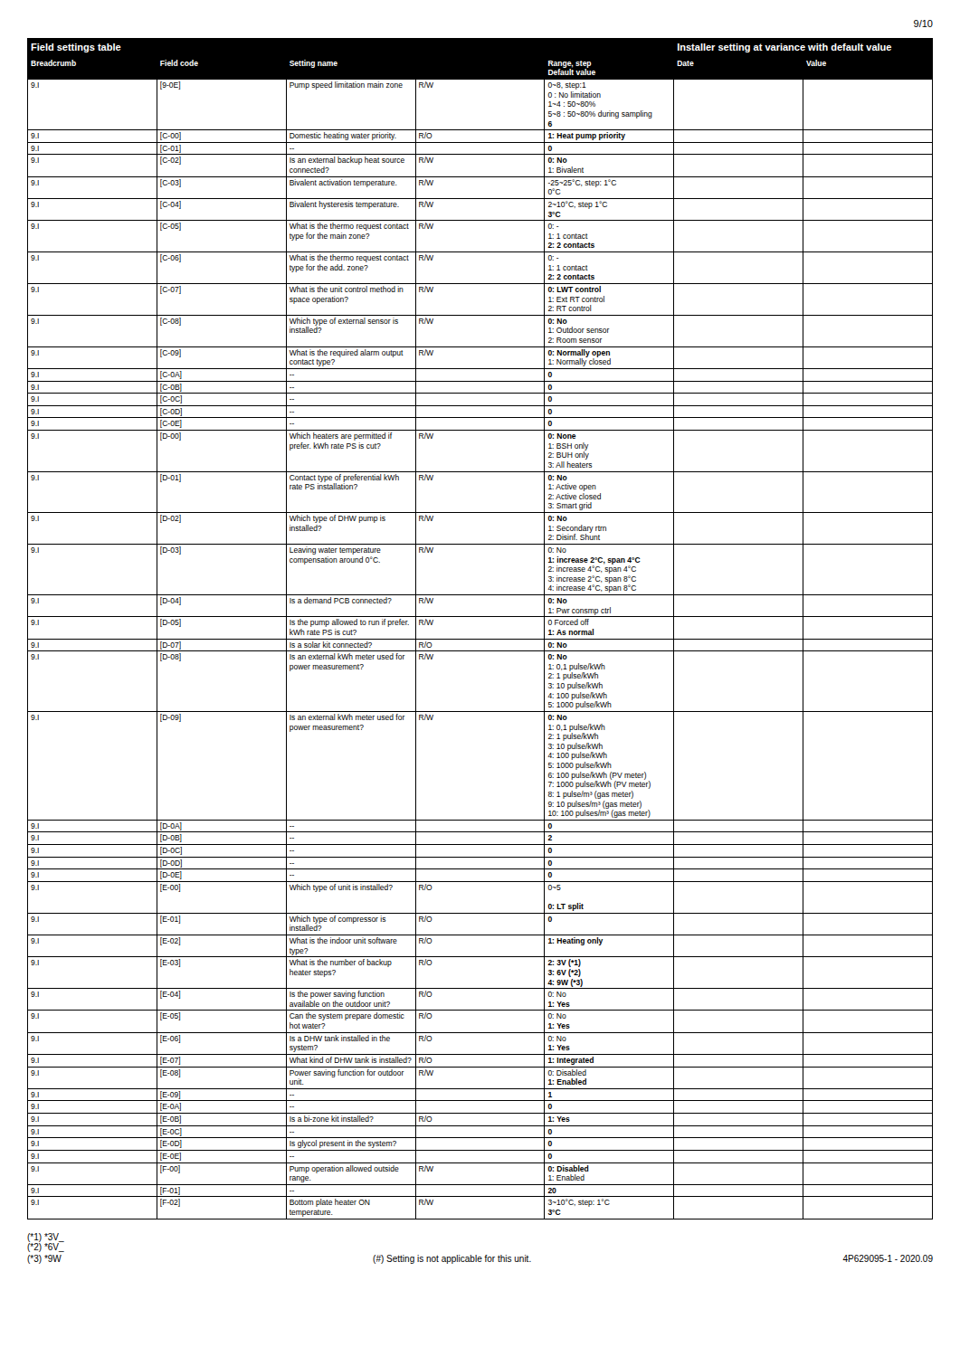9/10
| Field settings table | Installer setting at variance with default value |
| --- | --- |
| Breadcrumb | Field code | Setting name | | Range, step Default value | Date | Value |
| 9.I | [9-0E] | Pump speed limitation main zone | R/W | 0~8, step:1 0 : No limitation 1~4 : 50~80% 5~8 : 50~80% during sampling 6 | | |
| 9.I | [C-00] | Domestic heating water priority. | R/O | 1: Heat pump priority | | |
| 9.I | [C-01] | -- | | 0 | | |
| 9.I | [C-02] | Is an external backup heat source connected? | R/W | 0: No 1: Bivalent | | |
| 9.I | [C-03] | Bivalent activation temperature. | R/W | -25~25°C, step: 1°C 0°C | | |
| 9.I | [C-04] | Bivalent hysteresis temperature. | R/W | 2~10°C, step 1°C 3°C | | |
| 9.I | [C-05] | What is the thermo request contact type for the main zone? | R/W | 0: - 1: 1 contact 2: 2 contacts | | |
| 9.I | [C-06] | What is the thermo request contact type for the add. zone? | R/W | 0: - 1: 1 contact 2: 2 contacts | | |
| 9.I | [C-07] | What is the unit control method in space operation? | R/W | 0: LWT control 1: Ext RT control 2: RT control | | |
| 9.I | [C-08] | Which type of external sensor is installed? | R/W | 0: No 1: Outdoor sensor 2: Room sensor | | |
| 9.I | [C-09] | What is the required alarm output contact type? | R/W | 0: Normally open 1: Normally closed | | |
| 9.I | [C-0A] | -- | | 0 | | |
| 9.I | [C-0B] | -- | | 0 | | |
| 9.I | [C-0C] | -- | | 0 | | |
| 9.I | [C-0D] | -- | | 0 | | |
| 9.I | [C-0E] | -- | | 0 | | |
| 9.I | [D-00] | Which heaters are permitted if prefer. kWh rate PS is cut? | R/W | 0: None 1: BSH only 2: BUH only 3: All heaters | | |
| 9.I | [D-01] | Contact type of preferential kWh rate PS installation? | R/W | 0: No 1: Active open 2: Active closed 3: Smart grid | | |
| 9.I | [D-02] | Which type of DHW pump is installed? | R/W | 0: No 1: Secondary rtrn 2: Disinf. Shunt | | |
| 9.I | [D-03] | Leaving water temperature compensation around 0°C. | R/W | 0: No 1: increase 2°C, span 4°C 2: increase 4°C, span 4°C 3: increase 2°C, span 8°C 4: increase 4°C, span 8°C | | |
| 9.I | [D-04] | Is a demand PCB connected? | R/W | 0: No 1: Pwr consmp ctrl | | |
| 9.I | [D-05] | Is the pump allowed to run if prefer. kWh rate PS is cut? | R/W | 0 Forced off 1: As normal | | |
| 9.I | [D-07] | Is a solar kit connected? | R/O | 0: No | | |
| 9.I | [D-08] | Is an external kWh meter used for power measurement? | R/W | 0: No 1: 0,1 pulse/kWh 2: 1 pulse/kWh 3: 10 pulse/kWh 4: 100 pulse/kWh 5: 1000 pulse/kWh | | |
| 9.I | [D-09] | Is an external kWh meter used for power measurement? | R/W | 0: No 1: 0,1 pulse/kWh 2: 1 pulse/kWh 3: 10 pulse/kWh 4: 100 pulse/kWh 5: 1000 pulse/kWh 6: 100 pulse/kWh (PV meter) 7: 1000 pulse/kWh (PV meter) 8: 1 pulse/m³ (gas meter) 9: 10 pulses/m³ (gas meter) 10: 100 pulses/m³ (gas meter) | | |
| 9.I | [D-0A] | -- | | 0 | | |
| 9.I | [D-0B] | -- | | 2 | | |
| 9.I | [D-0C] | -- | | 0 | | |
| 9.I | [D-0D] | -- | | 0 | | |
| 9.I | [D-0E] | -- | | 0 | | |
| 9.I | [E-00] | Which type of unit is installed? | R/O | 0~5 0: LT split | | |
| 9.I | [E-01] | Which type of compressor is installed? | R/O | 0 | | |
| 9.I | [E-02] | What is the indoor unit software type? | R/O | 1: Heating only | | |
| 9.I | [E-03] | What is the number of backup heater steps? | R/O | 2: 3V (*1) 3: 6V (*2) 4: 9W (*3) | | |
| 9.I | [E-04] | Is the power saving function available on the outdoor unit? | R/O | 0: No 1: Yes | | |
| 9.I | [E-05] | Can the system prepare domestic hot water? | R/O | 0: No 1: Yes | | |
| 9.I | [E-06] | Is a DHW tank installed in the system? | R/O | 0: No 1: Yes | | |
| 9.I | [E-07] | What kind of DHW tank is installed? | R/O | 1: Integrated | | |
| 9.I | [E-08] | Power saving function for outdoor unit. | R/W | 0: Disabled 1: Enabled | | |
| 9.I | [E-09] | -- | | 1 | | |
| 9.I | [E-0A] | -- | | 0 | | |
| 9.I | [E-0B] | Is a bi-zone kit installed? | R/O | 1: Yes | | |
| 9.I | [E-0C] | -- | | 0 | | |
| 9.I | [E-0D] | Is glycol present in the system? | | 0 | | |
| 9.I | [E-0E] | -- | | 0 | | |
| 9.I | [F-00] | Pump operation allowed outside range. | R/W | 0: Disabled 1: Enabled | | |
| 9.I | [F-01] | -- | | 20 | | |
| 9.I | [F-02] | Bottom plate heater ON temperature. | R/W | 3~10°C, step: 1°C 3°C | | |
(*1) *3V_
(*2) *6V_
(*3) *9W
(#) Setting is not applicable for this unit.
4P629095-1 - 2020.09